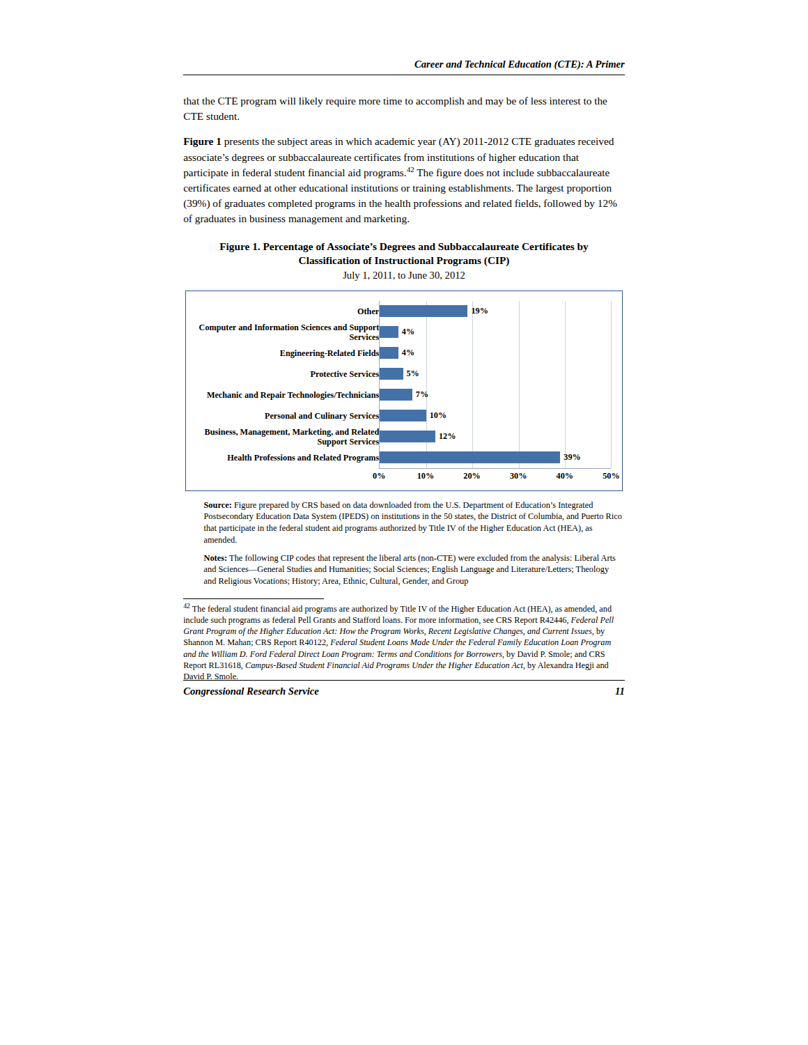Career and Technical Education (CTE): A Primer
that the CTE program will likely require more time to accomplish and may be of less interest to the CTE student.
Figure 1 presents the subject areas in which academic year (AY) 2011-2012 CTE graduates received associate’s degrees or subbaccalaureate certificates from institutions of higher education that participate in federal student financial aid programs.42 The figure does not include subbaccalaureate certificates earned at other educational institutions or training establishments. The largest proportion (39%) of graduates completed programs in the health professions and related fields, followed by 12% of graduates in business management and marketing.
Figure 1. Percentage of Associate’s Degrees and Subbaccalaureate Certificates by
Classification of Instructional Programs (CIP)
July 1, 2011, to June 30, 2012
| Other | 19% |
| Computer and Information Sciences and Support Services | 4% |
| Engineering-Related Fields | 4% |
| Protective Services | 5% |
| Mechanic and Repair Technologies/Technicians | 7% |
| Personal and Culinary Services | 10% |
| Business, Management, Marketing, and Related Support Services | 12% |
| Health Professions and Related Programs | 39% |
| | 0% 10% 20% 30% 40% 50% |
Source: Figure prepared by CRS based on data downloaded from the U.S. Department of Education’s Integrated Postsecondary Education Data System (IPEDS) on institutions in the 50 states, the District of Columbia, and Puerto Rico that participate in the federal student aid programs authorized by Title IV of the Higher Education Act (HEA), as amended.
Notes: The following CIP codes that represent the liberal arts (non-CTE) were excluded from the analysis: Liberal Arts and Sciences—General Studies and Humanities; Social Sciences; English Language and Literature/Letters; Theology and Religious Vocations; History; Area, Ethnic, Cultural, Gender, and Group
42 The federal student financial aid programs are authorized by Title IV of the Higher Education Act (HEA), as amended, and include such programs as federal Pell Grants and Stafford loans. For more information, see CRS Report R42446, Federal Pell Grant Program of the Higher Education Act: How the Program Works, Recent Legislative Changes, and Current Issues, by Shannon M. Mahan; CRS Report R40122, Federal Student Loans Made Under the Federal Family Education Loan Program and the William D. Ford Federal Direct Loan Program: Terms and Conditions for Borrowers, by David P. Smole; and CRS Report RL31618, Campus-Based Student Financial Aid Programs Under the Higher Education Act, by Alexandra Hegji and David P. Smole.
Congressional Research Service 11